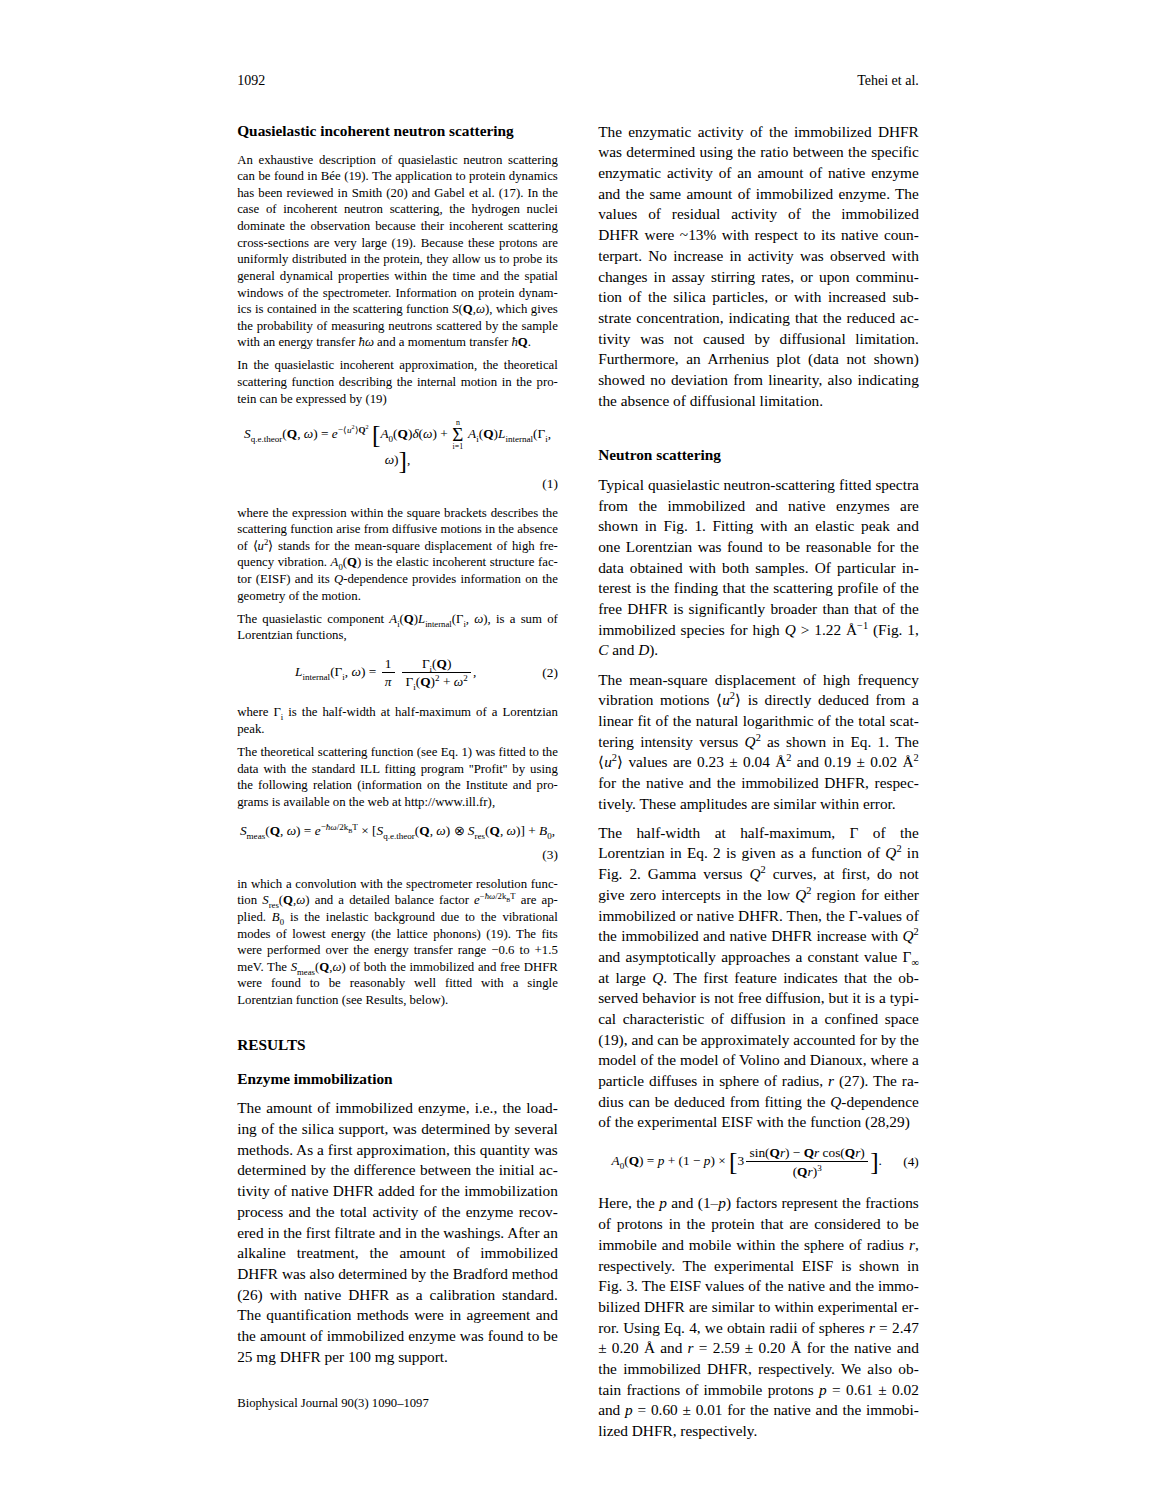1092
Tehei et al.
Quasielastic incoherent neutron scattering
An exhaustive description of quasielastic neutron scattering can be found in Bée (19). The application to protein dynamics has been reviewed in Smith (20) and Gabel et al. (17). In the case of incoherent neutron scattering, the hydrogen nuclei dominate the observation because their incoherent scattering cross-sections are very large (19). Because these protons are uniformly distributed in the protein, they allow us to probe its general dynamical properties within the time and the spatial windows of the spectrometer. Information on protein dynamics is contained in the scattering function S(Q,ω), which gives the probability of measuring neutrons scattered by the sample with an energy transfer ħω and a momentum transfer ħQ.
In the quasielastic incoherent approximation, the theoretical scattering function describing the internal motion in the protein can be expressed by (19)
Sq.e.theor(Q, ω) = e−⟨u2⟩Q2 [A0(Q)δ(ω) + nΣi=1 Ai(Q)Linternal(Γi, ω)],
(1)
where the expression within the square brackets describes the scattering function arise from diffusive motions in the absence of ⟨u2⟩ stands for the mean-square displacement of high frequency vibration. A0(Q) is the elastic incoherent structure factor (EISF) and its Q-dependence provides information on the geometry of the motion.
The quasielastic component Ai(Q)Linternal(Γi, ω), is a sum of Lorentzian functions,
Linternal(Γi, ω) = 1 π Γi(Q) Γi(Q)2 + ω2,
(2)
where Γi is the half-width at half-maximum of a Lorentzian peak.
The theoretical scattering function (see Eq. 1) was fitted to the data with the standard ILL fitting program ''Profit'' by using the following relation (information on the Institute and programs is available on the web at http://www.ill.fr),
Smeas(Q, ω) = e−ħω/2kBT × [Sq.e.theor(Q, ω) ⊗ Sres(Q, ω)] + B0,
(3)
in which a convolution with the spectrometer resolution function Sres(Q,ω) and a detailed balance factor e−ħω/2kBT are applied. B0 is the inelastic background due to the vibrational modes of lowest energy (the lattice phonons) (19). The fits were performed over the energy transfer range −0.6 to +1.5 meV. The Smeas(Q,ω) of both the immobilized and free DHFR were found to be reasonably well fitted with a single Lorentzian function (see Results, below).
RESULTS
Enzyme immobilization
The amount of immobilized enzyme, i.e., the loading of the silica support, was determined by several methods. As a first approximation, this quantity was determined by the difference between the initial activity of native DHFR added for the immobilization process and the total activity of the enzyme recovered in the first filtrate and in the washings. After an alkaline treatment, the amount of immobilized DHFR was also determined by the Bradford method (26) with native DHFR as a calibration standard. The quantification methods were in agreement and the amount of immobilized enzyme was found to be 25 mg DHFR per 100 mg support.
Biophysical Journal 90(3) 1090–1097
The enzymatic activity of the immobilized DHFR was determined using the ratio between the specific enzymatic activity of an amount of native enzyme and the same amount of immobilized enzyme. The values of residual activity of the immobilized DHFR were ~13% with respect to its native counterpart. No increase in activity was observed with changes in assay stirring rates, or upon comminution of the silica particles, or with increased substrate concentration, indicating that the reduced activity was not caused by diffusional limitation. Furthermore, an Arrhenius plot (data not shown) showed no deviation from linearity, also indicating the absence of diffusional limitation.
Neutron scattering
Typical quasielastic neutron-scattering fitted spectra from the immobilized and native enzymes are shown in Fig. 1. Fitting with an elastic peak and one Lorentzian was found to be reasonable for the data obtained with both samples. Of particular interest is the finding that the scattering profile of the free DHFR is significantly broader than that of the immobilized species for high Q > 1.22 Å−1 (Fig. 1, C and D).
The mean-square displacement of high frequency vibration motions ⟨u2⟩ is directly deduced from a linear fit of the natural logarithmic of the total scattering intensity versus Q2 as shown in Eq. 1. The ⟨u2⟩ values are 0.23 ± 0.04 Å2 and 0.19 ± 0.02 Å2 for the native and the immobilized DHFR, respectively. These amplitudes are similar within error.
The half-width at half-maximum, Γ of the Lorentzian in Eq. 2 is given as a function of Q2 in Fig. 2. Gamma versus Q2 curves, at first, do not give zero intercepts in the low Q2 region for either immobilized or native DHFR. Then, the Γ-values of the immobilized and native DHFR increase with Q2 and asymptotically approaches a constant value Γ∞ at large Q. The first feature indicates that the observed behavior is not free diffusion, but it is a typical characteristic of diffusion in a confined space (19), and can be approximately accounted for by the model of the model of Volino and Dianoux, where a particle diffuses in sphere of radius, r (27). The radius can be deduced from fitting the Q-dependence of the experimental EISF with the function (28,29)
A0(Q) = p + (1 − p) × [3sin(Qr) − Qr cos(Qr)(Qr)3].
(4)
Here, the p and (1–p) factors represent the fractions of protons in the protein that are considered to be immobile and mobile within the sphere of radius r, respectively. The experimental EISF is shown in Fig. 3. The EISF values of the native and the immobilized DHFR are similar to within experimental error. Using Eq. 4, we obtain radii of spheres r = 2.47 ± 0.20 Å and r = 2.59 ± 0.20 Å for the native and the immobilized DHFR, respectively. We also obtain fractions of immobile protons p = 0.61 ± 0.02 and p = 0.60 ± 0.01 for the native and the immobilized DHFR, respectively.